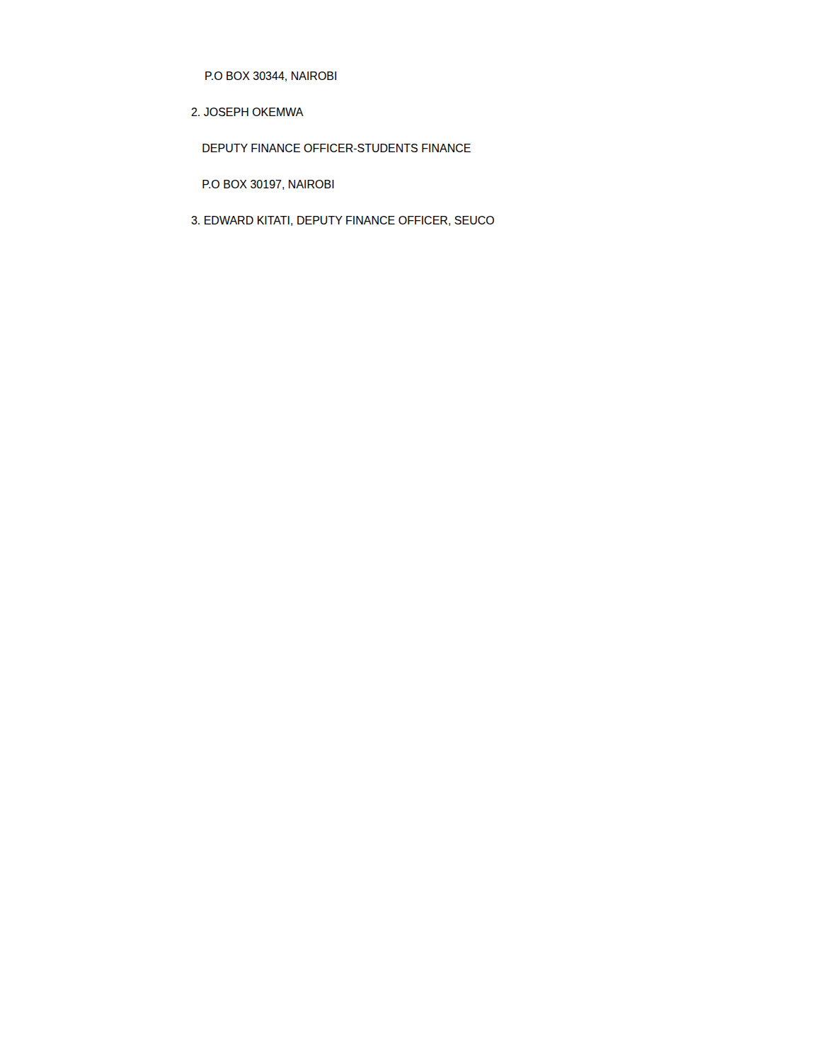P.O BOX 30344, NAIROBI
2. JOSEPH OKEMWA
DEPUTY FINANCE OFFICER-STUDENTS FINANCE
P.O BOX 30197, NAIROBI
3. EDWARD KITATI, DEPUTY FINANCE OFFICER, SEUCO